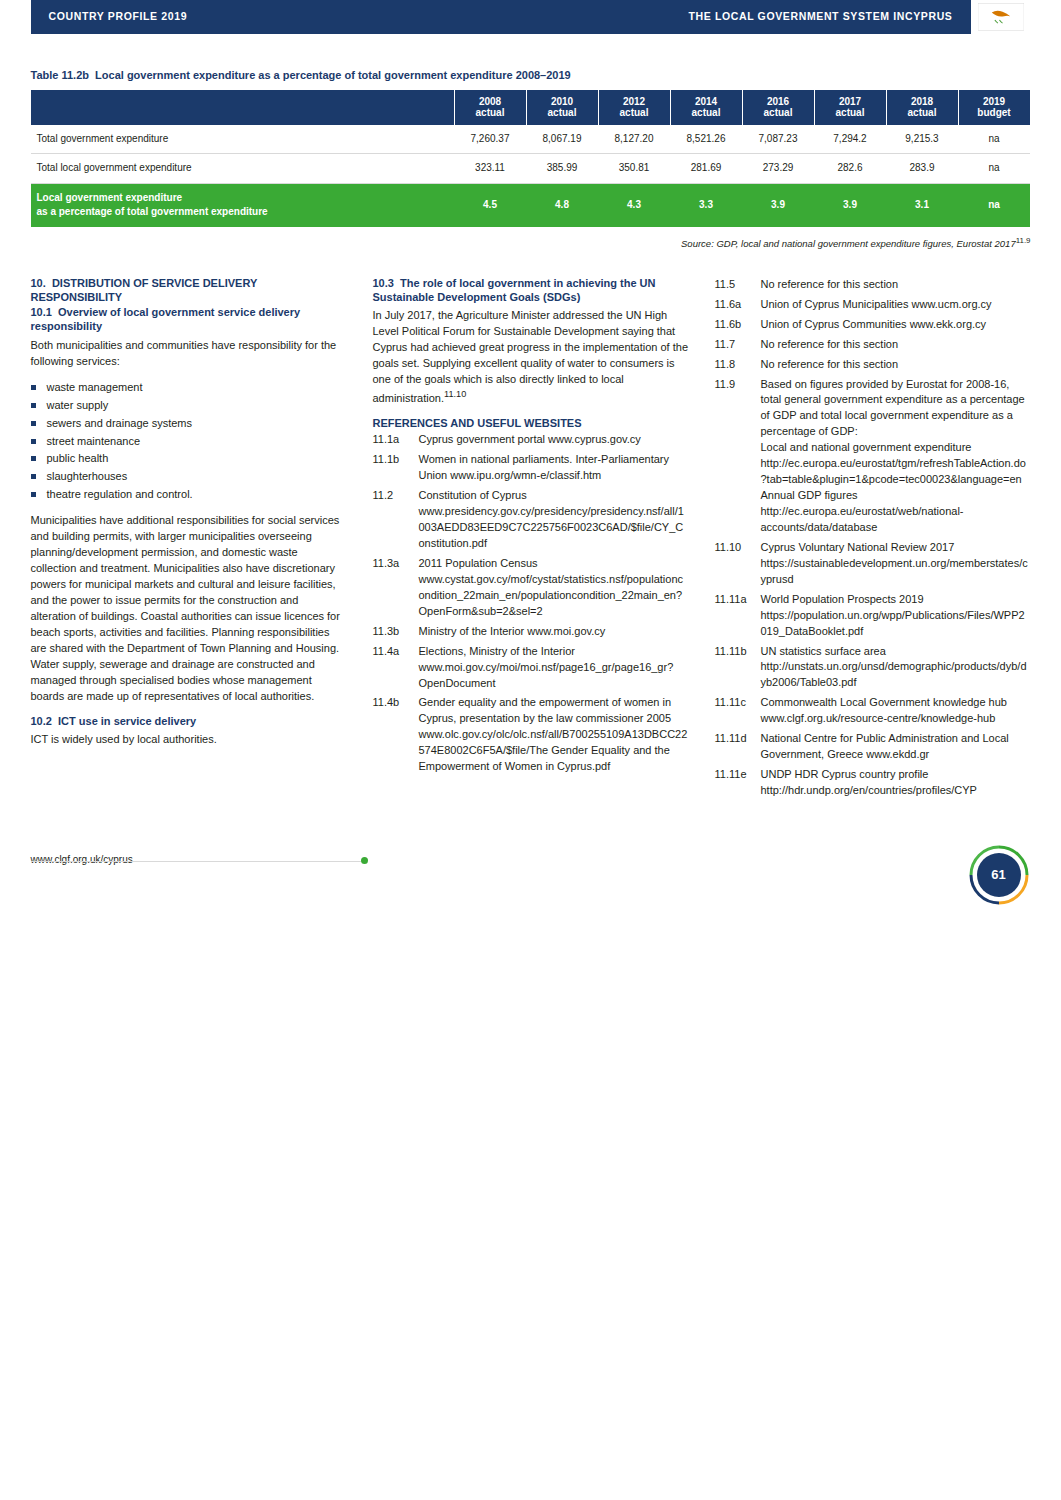COUNTRY PROFILE 2019
THE LOCAL GOVERNMENT SYSTEM IN CYPRUS
Table 11.2b Local government expenditure as a percentage of total government expenditure 2008–2019
| | 2008 actual | 2010 actual | 2012 actual | 2014 actual | 2016 actual | 2017 actual | 2018 actual | 2019 budget |
| --- | --- | --- | --- | --- | --- | --- | --- | --- |
| Total government expenditure | 7,260.37 | 8,067.19 | 8,127.20 | 8,521.26 | 7,087.23 | 7,294.2 | 9,215.3 | na |
| Total local government expenditure | 323.11 | 385.99 | 350.81 | 281.69 | 273.29 | 282.6 | 283.9 | na |
| Local government expenditure as a percentage of total government expenditure | 4.5 | 4.8 | 4.3 | 3.3 | 3.9 | 3.9 | 3.1 | na |
Source: GDP, local and national government expenditure figures, Eurostat 201711.9
10. DISTRIBUTION OF SERVICE DELIVERY RESPONSIBILITY
10.1 Overview of local government service delivery responsibility
Both municipalities and communities have responsibility for the following services:
waste management
water supply
sewers and drainage systems
street maintenance
public health
slaughterhouses
theatre regulation and control.
Municipalities have additional responsibilities for social services and building permits, with larger municipalities overseeing planning/development permission, and domestic waste collection and treatment. Municipalities also have discretionary powers for municipal markets and cultural and leisure facilities, and the power to issue permits for the construction and alteration of buildings. Coastal authorities can issue licences for beach sports, activities and facilities. Planning responsibilities are shared with the Department of Town Planning and Housing. Water supply, sewerage and drainage are constructed and managed through specialised bodies whose management boards are made up of representatives of local authorities.
10.2 ICT use in service delivery
ICT is widely used by local authorities.
10.3 The role of local government in achieving the UN Sustainable Development Goals (SDGs)
In July 2017, the Agriculture Minister addressed the UN High Level Political Forum for Sustainable Development saying that Cyprus had achieved great progress in the implementation of the goals set. Supplying excellent quality of water to consumers is one of the goals which is also directly linked to local administration.11.10
REFERENCES AND USEFUL WEBSITES
11.1a Cyprus government portal www.cyprus.gov.cy
11.1b Women in national parliaments. Inter-Parliamentary Union www.ipu.org/wmn-e/classif.htm
11.2 Constitution of Cyprus www.presidency.gov.cy/presidency/presidency.nsf/all/1003AEDD83EED9C7C225756F0023C6AD/$file/CY_Constitution.pdf
11.3a 2011 Population Census www.cystat.gov.cy/mof/cystat/statistics.nsf/populationcondition_22main_en/populationcondition_22main_en?OpenForm&sub=2&sel=2
11.3b Ministry of the Interior www.moi.gov.cy
11.4a Elections, Ministry of the Interior www.moi.gov.cy/moi/moi.nsf/page16_gr/page16_gr?OpenDocument
11.4b Gender equality and the empowerment of women in Cyprus, presentation by the law commissioner 2005 www.olc.gov.cy/olc/olc.nsf/all/B700255109A13DBCC22574E8002C6F5A/$file/The Gender Equality and the Empowerment of Women in Cyprus.pdf
11.5 No reference for this section
11.6a Union of Cyprus Municipalities www.ucm.org.cy
11.6b Union of Cyprus Communities www.ekk.org.cy
11.7 No reference for this section
11.8 No reference for this section
11.9 Based on figures provided by Eurostat for 2008-16, total general government expenditure as a percentage of GDP and total local government expenditure as a percentage of GDP:
Local and national government expenditure http://ec.europa.eu/eurostat/tgm/refreshTableAction.do?tab=table&plugin=1&pcode=tec00023&language=en
Annual GDP figures http://ec.europa.eu/eurostat/web/national-accounts/data/database
11.10 Cyprus Voluntary National Review 2017 https://sustainabledevelopment.un.org/memberstates/cyprusd
11.11a World Population Prospects 2019 https://population.un.org/wpp/Publications/Files/WPP2019_DataBooklet.pdf
11.11b UN statistics surface area http://unstats.un.org/unsd/demographic/products/dyb/dyb2006/Table03.pdf
11.11c Commonwealth Local Government knowledge hub www.clgf.org.uk/resource-centre/knowledge-hub
11.11d National Centre for Public Administration and Local Government, Greece www.ekdd.gr
11.11e UNDP HDR Cyprus country profile http://hdr.undp.org/en/countries/profiles/CYP
www.clgf.org.uk/cyprus
61